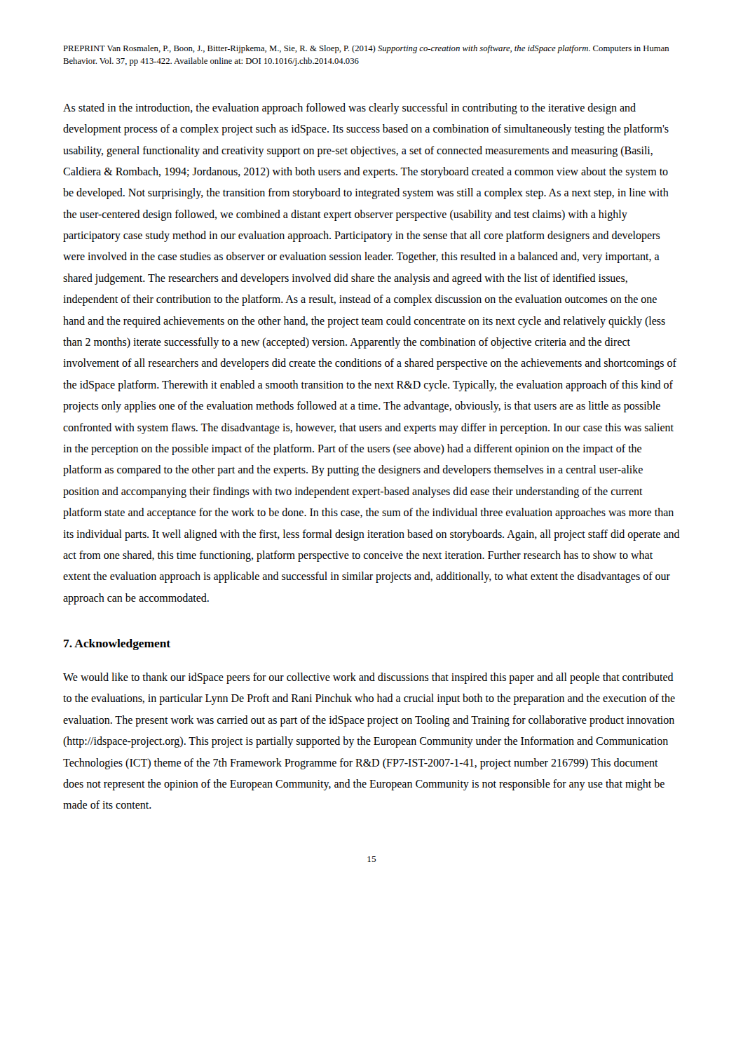PREPRINT Van Rosmalen, P., Boon, J., Bitter-Rijpkema, M., Sie, R. & Sloep, P. (2014) Supporting co-creation with software, the idSpace platform. Computers in Human Behavior. Vol. 37, pp 413-422. Available online at: DOI 10.1016/j.chb.2014.04.036
As stated in the introduction, the evaluation approach followed was clearly successful in contributing to the iterative design and development process of a complex project such as idSpace. Its success based on a combination of simultaneously testing the platform's usability, general functionality and creativity support on pre-set objectives, a set of connected measurements and measuring (Basili, Caldiera & Rombach, 1994; Jordanous, 2012) with both users and experts. The storyboard created a common view about the system to be developed. Not surprisingly, the transition from storyboard to integrated system was still a complex step. As a next step, in line with the user-centered design followed, we combined a distant expert observer perspective (usability and test claims) with a highly participatory case study method in our evaluation approach. Participatory in the sense that all core platform designers and developers were involved in the case studies as observer or evaluation session leader. Together, this resulted in a balanced and, very important, a shared judgement. The researchers and developers involved did share the analysis and agreed with the list of identified issues, independent of their contribution to the platform. As a result, instead of a complex discussion on the evaluation outcomes on the one hand and the required achievements on the other hand, the project team could concentrate on its next cycle and relatively quickly (less than 2 months) iterate successfully to a new (accepted) version. Apparently the combination of objective criteria and the direct involvement of all researchers and developers did create the conditions of a shared perspective on the achievements and shortcomings of the idSpace platform. Therewith it enabled a smooth transition to the next R&D cycle. Typically, the evaluation approach of this kind of projects only applies one of the evaluation methods followed at a time. The advantage, obviously, is that users are as little as possible confronted with system flaws. The disadvantage is, however, that users and experts may differ in perception. In our case this was salient in the perception on the possible impact of the platform. Part of the users (see above) had a different opinion on the impact of the platform as compared to the other part and the experts. By putting the designers and developers themselves in a central user-alike position and accompanying their findings with two independent expert-based analyses did ease their understanding of the current platform state and acceptance for the work to be done. In this case, the sum of the individual three evaluation approaches was more than its individual parts. It well aligned with the first, less formal design iteration based on storyboards. Again, all project staff did operate and act from one shared, this time functioning, platform perspective to conceive the next iteration. Further research has to show to what extent the evaluation approach is applicable and successful in similar projects and, additionally, to what extent the disadvantages of our approach can be accommodated.
7. Acknowledgement
We would like to thank our idSpace peers for our collective work and discussions that inspired this paper and all people that contributed to the evaluations, in particular Lynn De Proft and Rani Pinchuk who had a crucial input both to the preparation and the execution of the evaluation. The present work was carried out as part of the idSpace project on Tooling and Training for collaborative product innovation (http://idspace-project.org). This project is partially supported by the European Community under the Information and Communication Technologies (ICT) theme of the 7th Framework Programme for R&D (FP7-IST-2007-1-41, project number 216799) This document does not represent the opinion of the European Community, and the European Community is not responsible for any use that might be made of its content.
15